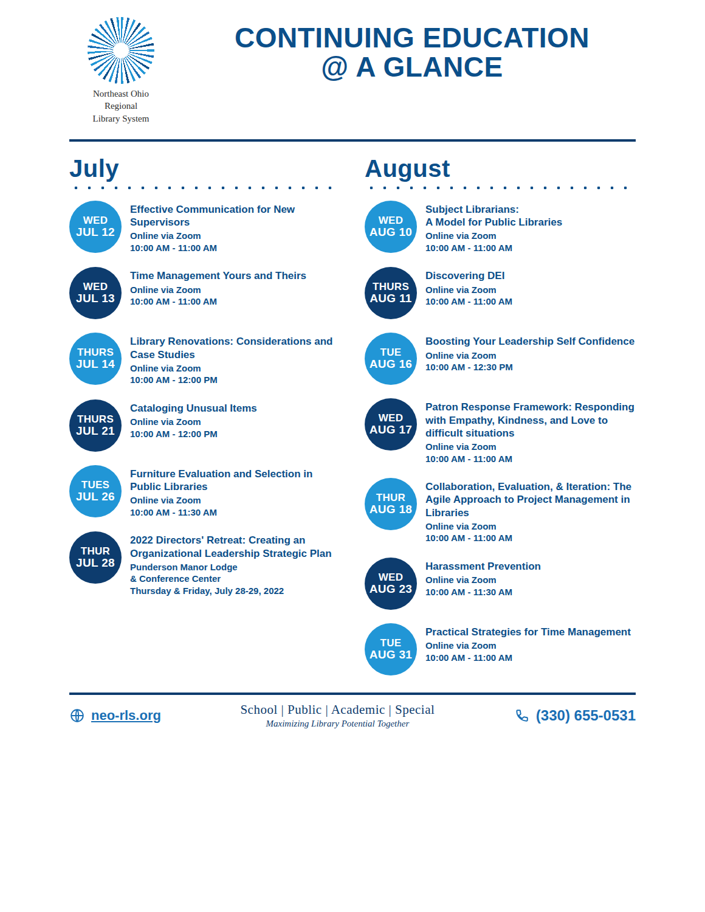Northeast Ohio
Regional
Library System
Continuing Education@ A Glance
July
WED JUL 12
Effective Communication for New Supervisors
Online via Zoom
10:00 AM - 11:00 AM
WED JUL 13
Time Management Yours and Theirs
Online via Zoom
10:00 AM - 11:00 AM
THURS JUL 14
Library Renovations: Considerations and Case Studies
Online via Zoom
10:00 AM - 12:00 PM
THURS JUL 21
Cataloging Unusual Items
Online via Zoom
10:00 AM - 12:00 PM
TUES JUL 26
Furniture Evaluation and Selection in Public Libraries
Online via Zoom
10:00 AM - 11:30 AM
THUR JUL 28
2022 Directors' Retreat: Creating an Organizational Leadership Strategic Plan
Punderson Manor Lodge
& Conference Center
Thursday & Friday, July 28-29, 2022
August
WED AUG 10
Subject Librarians:
A Model for Public Libraries
Online via Zoom
10:00 AM - 11:00 AM
THURS AUG 11
Discovering DEI
Online via Zoom
10:00 AM - 11:00 AM
TUE AUG 16
Boosting Your Leadership Self Confidence
Online via Zoom
10:00 AM - 12:30 PM
WED AUG 17
Patron Response Framework: Responding with Empathy, Kindness, and Love to difficult situations
Online via Zoom
10:00 AM - 11:00 AM
THUR AUG 18
Collaboration, Evaluation, & Iteration: The Agile Approach to Project Management in Libraries
Online via Zoom
10:00 AM - 11:00 AM
WED AUG 23
Harassment Prevention
Online via Zoom
10:00 AM - 11:30 AM
TUE AUG 31
Practical Strategies for Time Management
Online via Zoom
10:00 AM - 11:00 AM
neo-rls.org
School | Public | Academic | Special
Maximizing Library Potential Together
(330) 655-0531